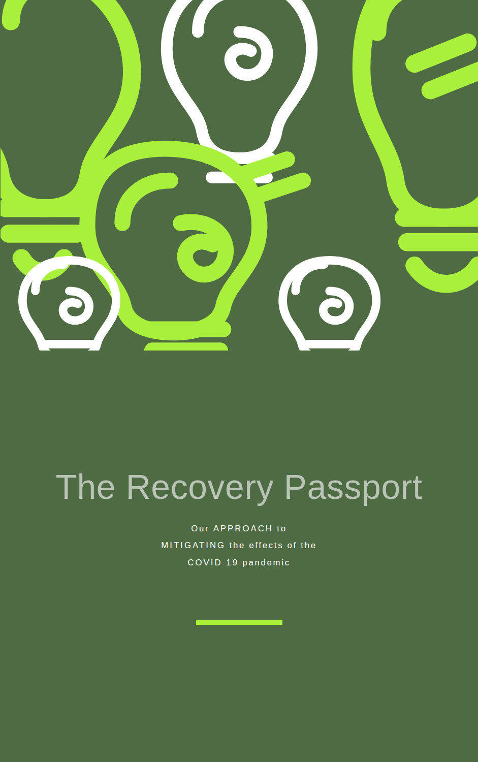The Recovery Passport
Our APPROACH to MITIGATING the effects of the COVID 19 pandemic